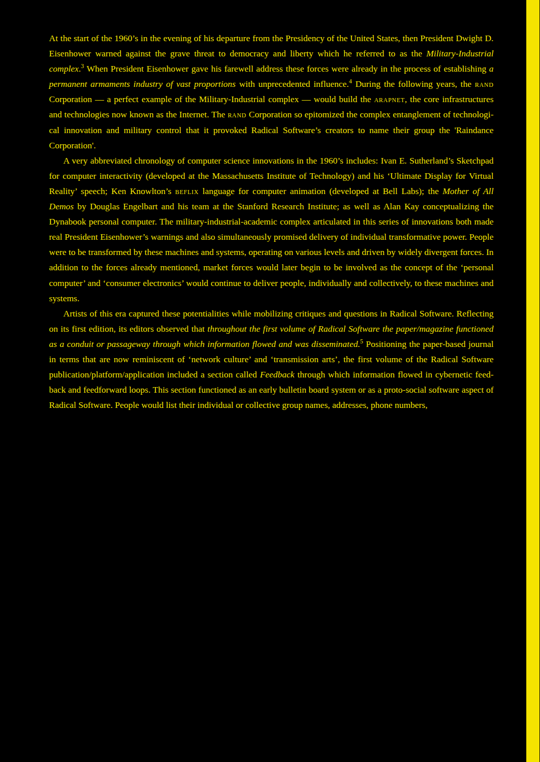At the start of the 1960’s in the evening of his departure from the Presidency of the United States, then President Dwight D. Eisenhower warned against the grave threat to democracy and liberty which he referred to as the Military-Industrial complex.3 When President Eisenhower gave his farewell address these forces were already in the process of establishing a permanent armaments industry of vast proportions with unprecedented influence.4 During the following years, the rand Corporation — a perfect example of the Military-Industrial complex — would build the arapnet, the core infrastructures and technologies now known as the Internet. The rand Corporation so epitomized the complex entanglement of technological innovation and military control that it provoked Radical Software’s creators to name their group the 'Raindance Corporation'.
A very abbreviated chronology of computer science innovations in the 1960’s includes: Ivan E. Sutherland’s Sketchpad for computer interactivity (developed at the Massachusetts Institute of Technology) and his ‘Ultimate Display for Virtual Reality’ speech; Ken Knowlton’s beflix language for computer animation (developed at Bell Labs); the Mother of All Demos by Douglas Engelbart and his team at the Stanford Research Institute; as well as Alan Kay conceptualizing the Dynabook personal computer. The military-industrial-academic complex articulated in this series of innovations both made real President Eisenhower’s warnings and also simultaneously promised delivery of individual transformative power. People were to be transformed by these machines and systems, operating on various levels and driven by widely divergent forces. In addition to the forces already mentioned, market forces would later begin to be involved as the concept of the ‘personal computer’ and ‘consumer electronics’ would continue to deliver people, individually and collectively, to these machines and systems.
Artists of this era captured these potentialities while mobilizing critiques and questions in Radical Software. Reflecting on its first edition, its editors observed that throughout the first volume of Radical Software the paper/magazine functioned as a conduit or passageway through which information flowed and was disseminated.5 Positioning the paper-based journal in terms that are now reminiscent of ‘network culture’ and ‘transmission arts’, the first volume of the Radical Software publication/platform/application included a section called Feedback through which information flowed in cybernetic feedback and feedforward loops. This section functioned as an early bulletin board system or as a proto-social software aspect of Radical Software. People would list their individual or collective group names, addresses, phone numbers,